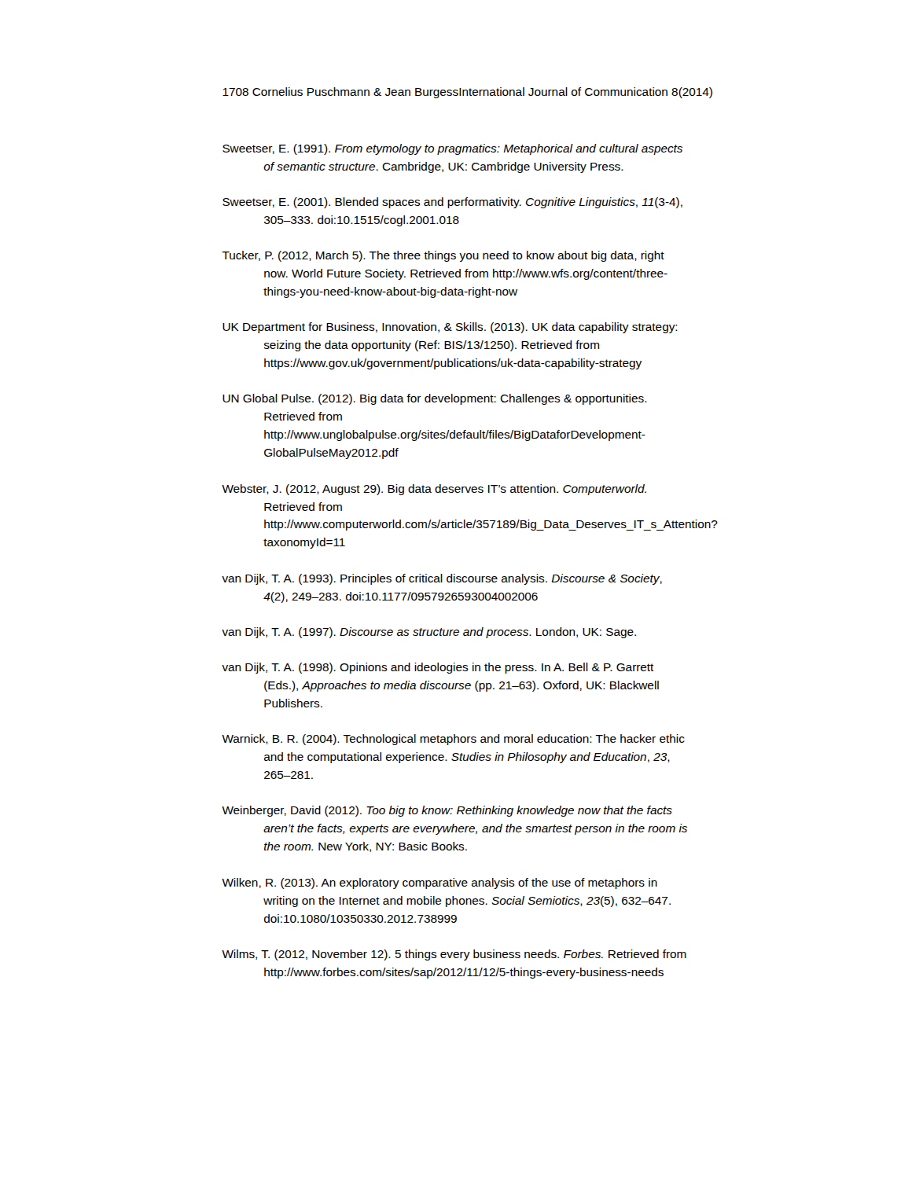1708 Cornelius Puschmann & Jean Burgess International Journal of Communication 8(2014)
Sweetser, E. (1991). From etymology to pragmatics: Metaphorical and cultural aspects of semantic structure. Cambridge, UK: Cambridge University Press.
Sweetser, E. (2001). Blended spaces and performativity. Cognitive Linguistics, 11(3-4), 305–333. doi:10.1515/cogl.2001.018
Tucker, P. (2012, March 5). The three things you need to know about big data, right now. World Future Society. Retrieved from http://www.wfs.org/content/three-things-you-need-know-about-big-data-right-now
UK Department for Business, Innovation, & Skills. (2013). UK data capability strategy: seizing the data opportunity (Ref: BIS/13/1250). Retrieved from https://www.gov.uk/government/publications/uk-data-capability-strategy
UN Global Pulse. (2012). Big data for development: Challenges & opportunities. Retrieved from http://www.unglobalpulse.org/sites/default/files/BigDataforDevelopment-GlobalPulseMay2012.pdf
Webster, J. (2012, August 29). Big data deserves IT’s attention. Computerworld. Retrieved from http://www.computerworld.com/s/article/357189/Big_Data_Deserves_IT_s_Attention?taxonomyId=11
van Dijk, T. A. (1993). Principles of critical discourse analysis. Discourse & Society, 4(2), 249–283. doi:10.1177/0957926593004002006
van Dijk, T. A. (1997). Discourse as structure and process. London, UK: Sage.
van Dijk, T. A. (1998). Opinions and ideologies in the press. In A. Bell & P. Garrett (Eds.), Approaches to media discourse (pp. 21–63). Oxford, UK: Blackwell Publishers.
Warnick, B. R. (2004). Technological metaphors and moral education: The hacker ethic and the computational experience. Studies in Philosophy and Education, 23, 265–281.
Weinberger, David (2012). Too big to know: Rethinking knowledge now that the facts aren’t the facts, experts are everywhere, and the smartest person in the room is the room. New York, NY: Basic Books.
Wilken, R. (2013). An exploratory comparative analysis of the use of metaphors in writing on the Internet and mobile phones. Social Semiotics, 23(5), 632–647. doi:10.1080/10350330.2012.738999
Wilms, T. (2012, November 12). 5 things every business needs. Forbes. Retrieved from http://www.forbes.com/sites/sap/2012/11/12/5-things-every-business-needs